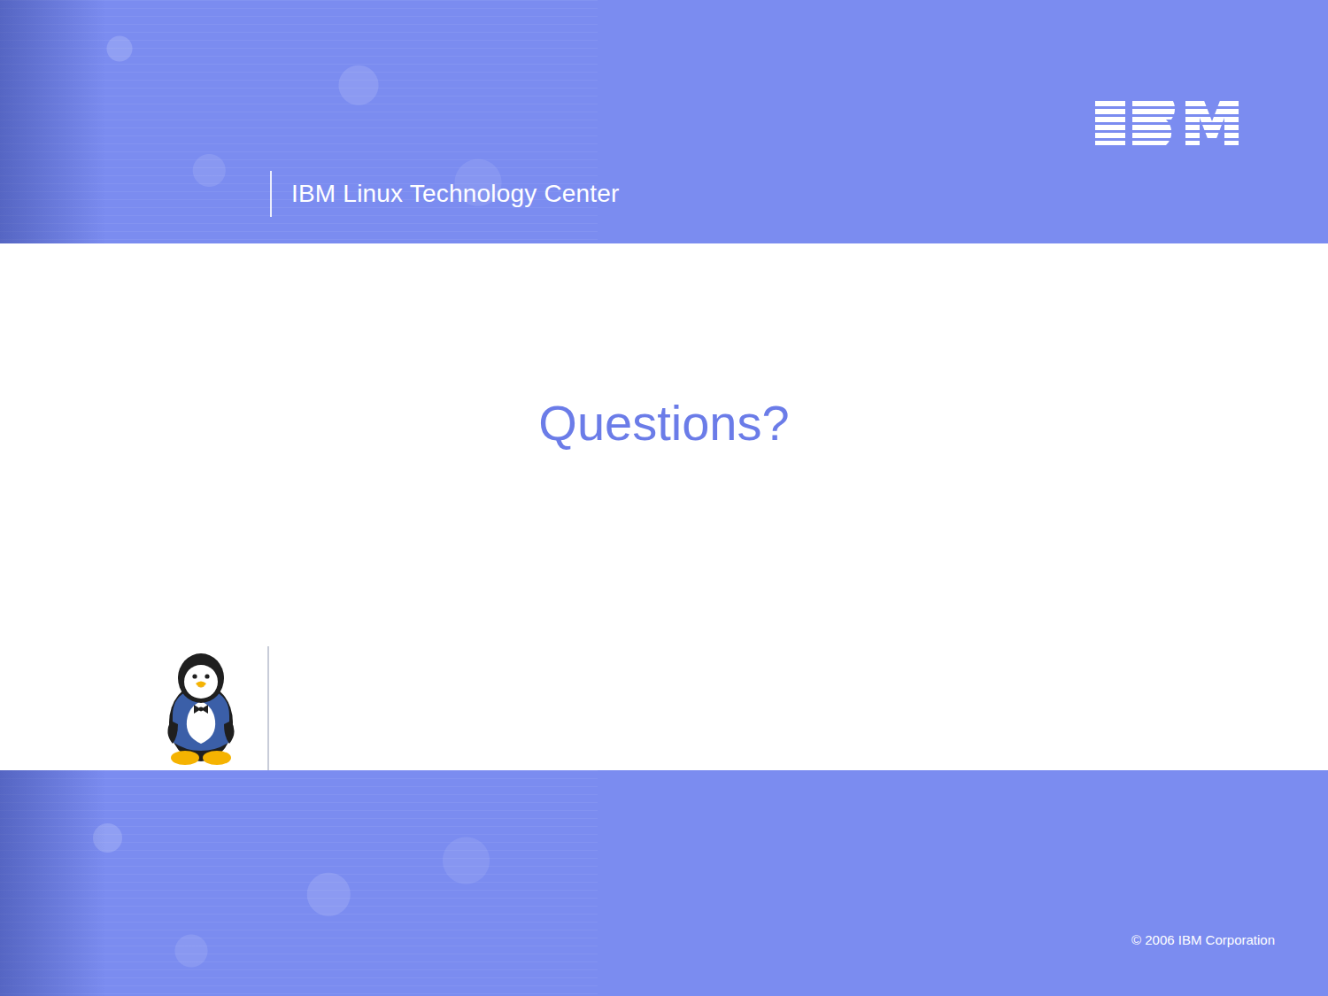IBM Linux Technology Center
Questions?
© 2006 IBM Corporation